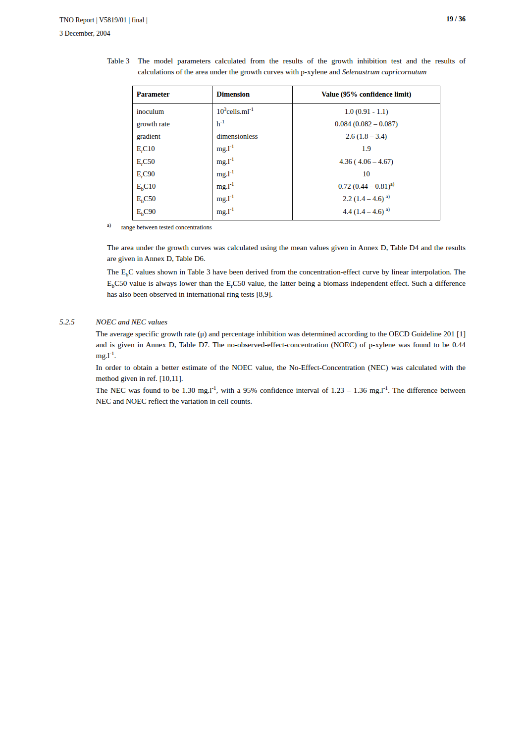TNO Report | V5819/01 | final |
3 December, 2004
19 / 36
Table 3 The model parameters calculated from the results of the growth inhibition test and the results of calculations of the area under the growth curves with p-xylene and Selenastrum capricornutum
| Parameter | Dimension | Value (95% confidence limit) |
| --- | --- | --- |
| inoculum | 10 3 cells.ml -1 | 1.0 (0.91 - 1.1) |
| growth rate | h -1 | 0.084 (0.082 – 0.087) |
| gradient | dimensionless | 2.6 (1.8 – 3.4) |
| E r C10 | mg.l -1 | 1.9 |
| E r C50 | mg.l -1 | 4.36 ( 4.06 – 4.67) |
| E r C90 | mg.l -1 | 10 |
| E b C10 | mg.l -1 | 0.72 (0.44 – 0.81) a) |
| E b C50 | mg.l -1 | 2.2 (1.4 – 4.6) a) |
| E b C90 | mg.l -1 | 4.4 (1.4 – 4.6) a) |
a)range between tested concentrations
The area under the growth curves was calculated using the mean values given in Annex D, Table D4 and the results are given in Annex D, Table D6.
The EbC values shown in Table 3 have been derived from the concentration-effect curve by linear interpolation. The EbC50 value is always lower than the ErC50 value, the latter being a biomass independent effect. Such a difference has also been observed in international ring tests [8,9].
5.2.5
NOEC and NEC values
The average specific growth rate (μ) and percentage inhibition was determined according to the OECD Guideline 201 [1] and is given in Annex D, Table D7. The no-observed-effect-concentration (NOEC) of p-xylene was found to be 0.44 mg.l-1.
In order to obtain a better estimate of the NOEC value, the No-Effect-Concentration (NEC) was calculated with the method given in ref. [10,11].
The NEC was found to be 1.30 mg.l-1, with a 95% confidence interval of 1.23 – 1.36 mg.l-1. The difference between NEC and NOEC reflect the variation in cell counts.